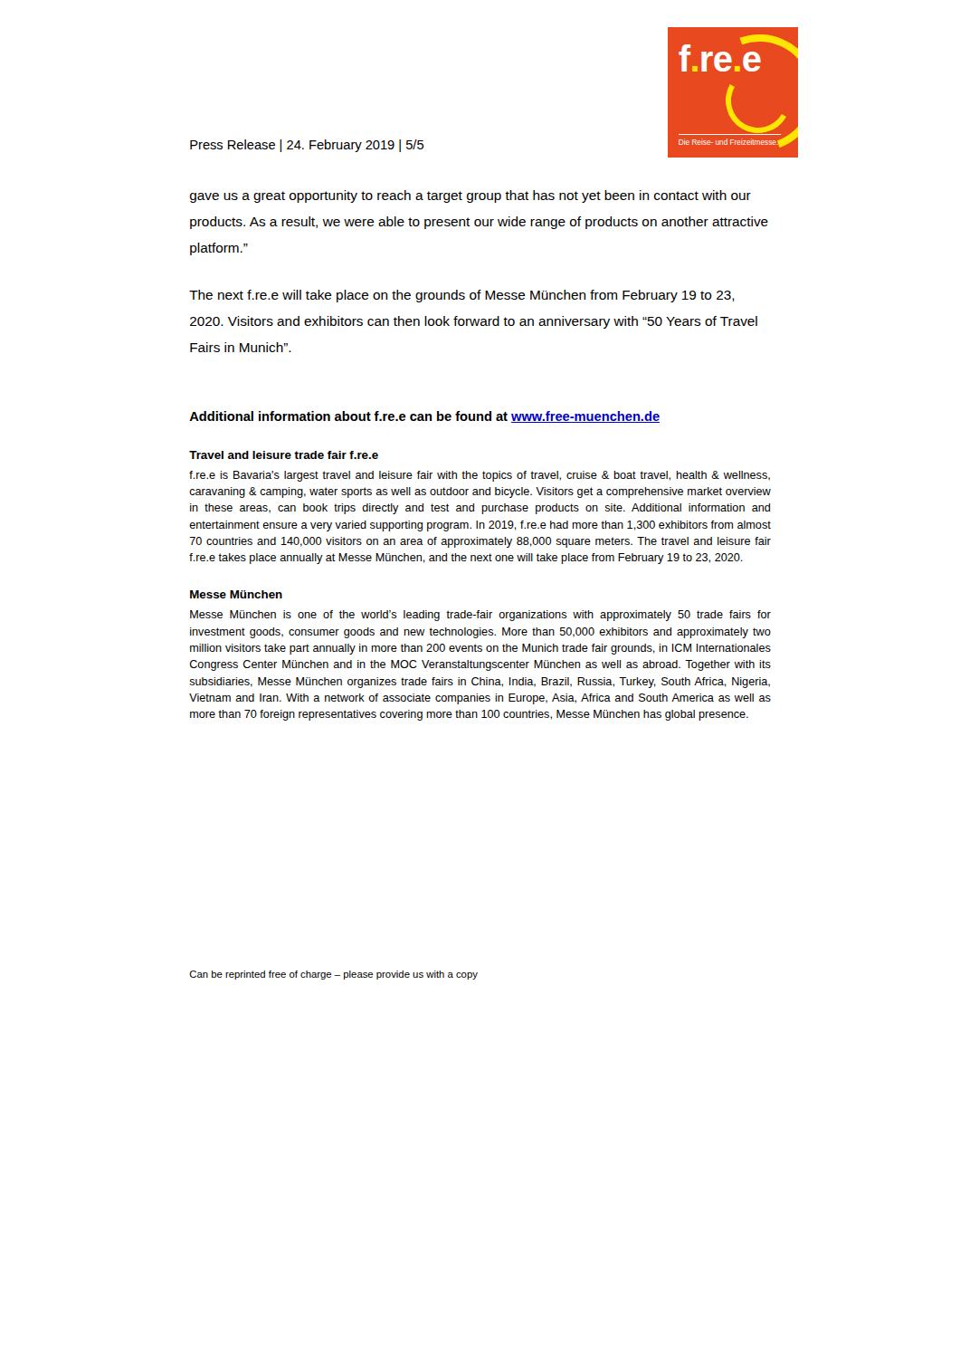f. re. e
Die Reise- und Freizeitmesse.
Press Release | 24. February 2019 | 5/5
gave us a great opportunity to reach a target group that has not yet been in contact with our products. As a result, we were able to present our wide range of products on another attractive platform.”
The next f.re.e will take place on the grounds of Messe München from February 19 to 23, 2020. Visitors and exhibitors can then look forward to an anniversary with “50 Years of Travel Fairs in Munich”.
Additional information about f.re.e can be found at www.free-muenchen.de
Travel and leisure trade fair f.re.e
f.re.e is Bavaria's largest travel and leisure fair with the topics of travel, cruise & boat travel, health & wellness, caravaning & camping, water sports as well as outdoor and bicycle. Visitors get a comprehensive market overview in these areas, can book trips directly and test and purchase products on site. Additional information and entertainment ensure a very varied supporting program. In 2019, f.re.e had more than 1,300 exhibitors from almost 70 countries and 140,000 visitors on an area of approximately 88,000 square meters. The travel and leisure fair f.re.e takes place annually at Messe München, and the next one will take place from February 19 to 23, 2020.
Messe München
Messe München is one of the world’s leading trade-fair organizations with approximately 50 trade fairs for investment goods, consumer goods and new technologies. More than 50,000 exhibitors and approximately two million visitors take part annually in more than 200 events on the Munich trade fair grounds, in ICM Internationales Congress Center München and in the MOC Veranstaltungscenter München as well as abroad. Together with its subsidiaries, Messe München organizes trade fairs in China, India, Brazil, Russia, Turkey, South Africa, Nigeria, Vietnam and Iran. With a network of associate companies in Europe, Asia, Africa and South America as well as more than 70 foreign representatives covering more than 100 countries, Messe München has global presence.
Can be reprinted free of charge – please provide us with a copy